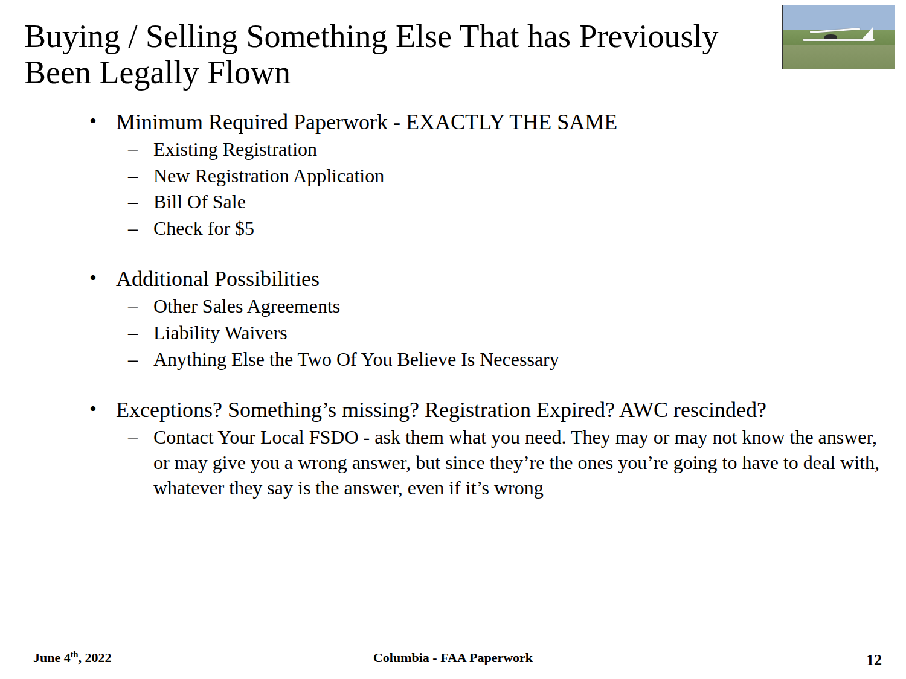Buying / Selling Something Else That has Previously Been Legally Flown
Minimum Required Paperwork - EXACTLY THE SAME
Existing Registration
New Registration Application
Bill Of Sale
Check for $5
Additional Possibilities
Other Sales Agreements
Liability Waivers
Anything Else the Two Of You Believe Is Necessary
Exceptions? Something’s missing? Registration Expired? AWC rescinded?
Contact Your Local FSDO - ask them what you need. They may or may not know the answer, or may give you a wrong answer, but since they’re the ones you’re going to have to deal with, whatever they say is the answer, even if it’s wrong
June 4th, 2022
Columbia - FAA Paperwork
12